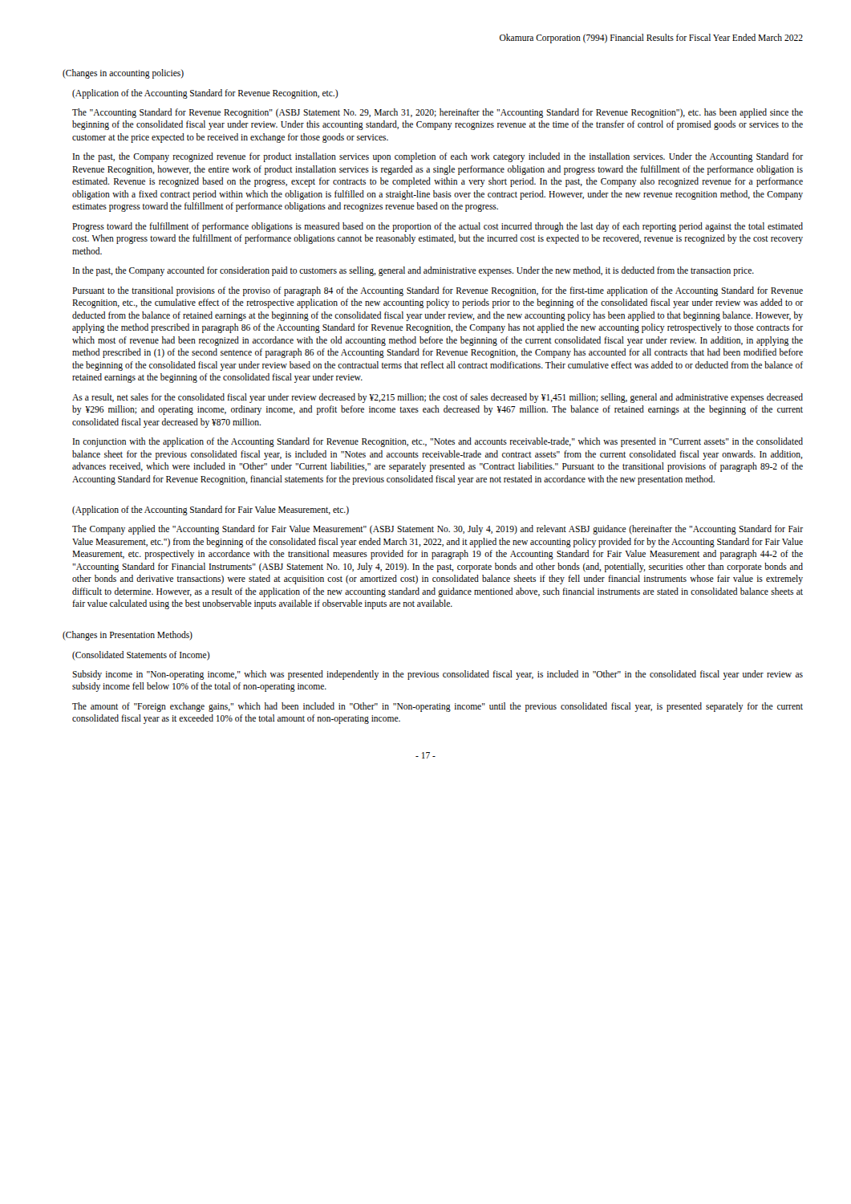Okamura Corporation (7994) Financial Results for Fiscal Year Ended March 2022
(Changes in accounting policies)
(Application of the Accounting Standard for Revenue Recognition, etc.)
The "Accounting Standard for Revenue Recognition" (ASBJ Statement No. 29, March 31, 2020; hereinafter the "Accounting Standard for Revenue Recognition"), etc. has been applied since the beginning of the consolidated fiscal year under review. Under this accounting standard, the Company recognizes revenue at the time of the transfer of control of promised goods or services to the customer at the price expected to be received in exchange for those goods or services.
In the past, the Company recognized revenue for product installation services upon completion of each work category included in the installation services. Under the Accounting Standard for Revenue Recognition, however, the entire work of product installation services is regarded as a single performance obligation and progress toward the fulfillment of the performance obligation is estimated. Revenue is recognized based on the progress, except for contracts to be completed within a very short period. In the past, the Company also recognized revenue for a performance obligation with a fixed contract period within which the obligation is fulfilled on a straight-line basis over the contract period. However, under the new revenue recognition method, the Company estimates progress toward the fulfillment of performance obligations and recognizes revenue based on the progress.
Progress toward the fulfillment of performance obligations is measured based on the proportion of the actual cost incurred through the last day of each reporting period against the total estimated cost. When progress toward the fulfillment of performance obligations cannot be reasonably estimated, but the incurred cost is expected to be recovered, revenue is recognized by the cost recovery method.
In the past, the Company accounted for consideration paid to customers as selling, general and administrative expenses. Under the new method, it is deducted from the transaction price.
Pursuant to the transitional provisions of the proviso of paragraph 84 of the Accounting Standard for Revenue Recognition, for the first-time application of the Accounting Standard for Revenue Recognition, etc., the cumulative effect of the retrospective application of the new accounting policy to periods prior to the beginning of the consolidated fiscal year under review was added to or deducted from the balance of retained earnings at the beginning of the consolidated fiscal year under review, and the new accounting policy has been applied to that beginning balance. However, by applying the method prescribed in paragraph 86 of the Accounting Standard for Revenue Recognition, the Company has not applied the new accounting policy retrospectively to those contracts for which most of revenue had been recognized in accordance with the old accounting method before the beginning of the current consolidated fiscal year under review. In addition, in applying the method prescribed in (1) of the second sentence of paragraph 86 of the Accounting Standard for Revenue Recognition, the Company has accounted for all contracts that had been modified before the beginning of the consolidated fiscal year under review based on the contractual terms that reflect all contract modifications. Their cumulative effect was added to or deducted from the balance of retained earnings at the beginning of the consolidated fiscal year under review.
As a result, net sales for the consolidated fiscal year under review decreased by ¥2,215 million; the cost of sales decreased by ¥1,451 million; selling, general and administrative expenses decreased by ¥296 million; and operating income, ordinary income, and profit before income taxes each decreased by ¥467 million. The balance of retained earnings at the beginning of the current consolidated fiscal year decreased by ¥870 million.
In conjunction with the application of the Accounting Standard for Revenue Recognition, etc., "Notes and accounts receivable-trade," which was presented in "Current assets" in the consolidated balance sheet for the previous consolidated fiscal year, is included in "Notes and accounts receivable-trade and contract assets" from the current consolidated fiscal year onwards. In addition, advances received, which were included in "Other" under "Current liabilities," are separately presented as "Contract liabilities." Pursuant to the transitional provisions of paragraph 89-2 of the Accounting Standard for Revenue Recognition, financial statements for the previous consolidated fiscal year are not restated in accordance with the new presentation method.
(Application of the Accounting Standard for Fair Value Measurement, etc.)
The Company applied the "Accounting Standard for Fair Value Measurement" (ASBJ Statement No. 30, July 4, 2019) and relevant ASBJ guidance (hereinafter the "Accounting Standard for Fair Value Measurement, etc.") from the beginning of the consolidated fiscal year ended March 31, 2022, and it applied the new accounting policy provided for by the Accounting Standard for Fair Value Measurement, etc. prospectively in accordance with the transitional measures provided for in paragraph 19 of the Accounting Standard for Fair Value Measurement and paragraph 44-2 of the "Accounting Standard for Financial Instruments" (ASBJ Statement No. 10, July 4, 2019). In the past, corporate bonds and other bonds (and, potentially, securities other than corporate bonds and other bonds and derivative transactions) were stated at acquisition cost (or amortized cost) in consolidated balance sheets if they fell under financial instruments whose fair value is extremely difficult to determine. However, as a result of the application of the new accounting standard and guidance mentioned above, such financial instruments are stated in consolidated balance sheets at fair value calculated using the best unobservable inputs available if observable inputs are not available.
(Changes in Presentation Methods)
(Consolidated Statements of Income)
Subsidy income in "Non-operating income," which was presented independently in the previous consolidated fiscal year, is included in "Other" in the consolidated fiscal year under review as subsidy income fell below 10% of the total of non-operating income.
The amount of "Foreign exchange gains," which had been included in "Other" in "Non-operating income" until the previous consolidated fiscal year, is presented separately for the current consolidated fiscal year as it exceeded 10% of the total amount of non-operating income.
- 17 -